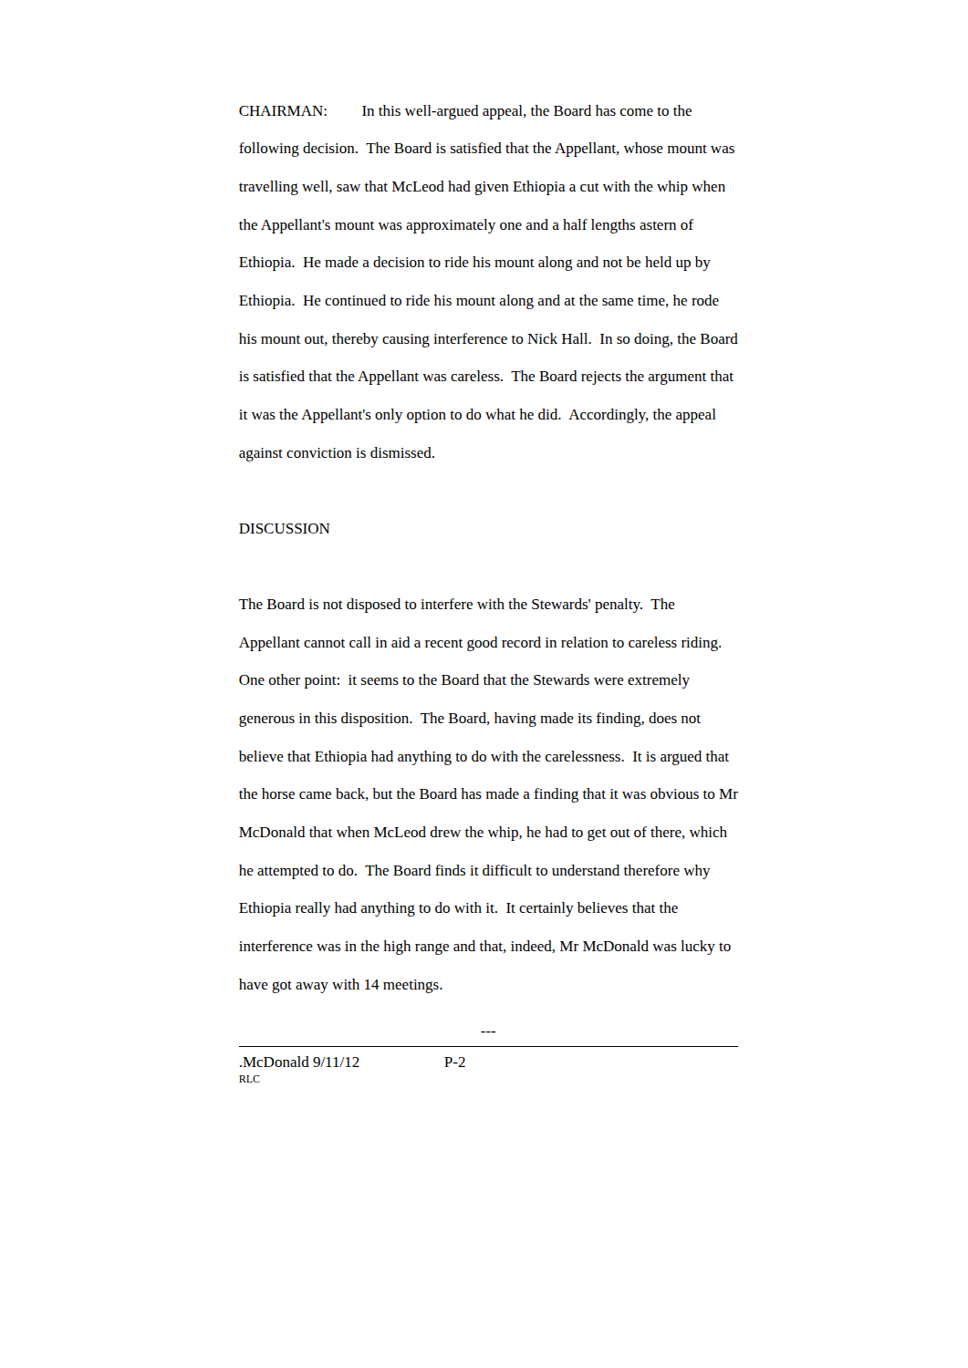CHAIRMAN: In this well-argued appeal, the Board has come to the following decision. The Board is satisfied that the Appellant, whose mount was travelling well, saw that McLeod had given Ethiopia a cut with the whip when the Appellant's mount was approximately one and a half lengths astern of Ethiopia. He made a decision to ride his mount along and not be held up by Ethiopia. He continued to ride his mount along and at the same time, he rode his mount out, thereby causing interference to Nick Hall. In so doing, the Board is satisfied that the Appellant was careless. The Board rejects the argument that it was the Appellant's only option to do what he did. Accordingly, the appeal against conviction is dismissed.
DISCUSSION
The Board is not disposed to interfere with the Stewards' penalty. The Appellant cannot call in aid a recent good record in relation to careless riding. One other point: it seems to the Board that the Stewards were extremely generous in this disposition. The Board, having made its finding, does not believe that Ethiopia had anything to do with the carelessness. It is argued that the horse came back, but the Board has made a finding that it was obvious to Mr McDonald that when McLeod drew the whip, he had to get out of there, which he attempted to do. The Board finds it difficult to understand therefore why Ethiopia really had anything to do with it. It certainly believes that the interference was in the high range and that, indeed, Mr McDonald was lucky to have got away with 14 meetings.
---
.McDonald 9/11/12 P-2 RLC